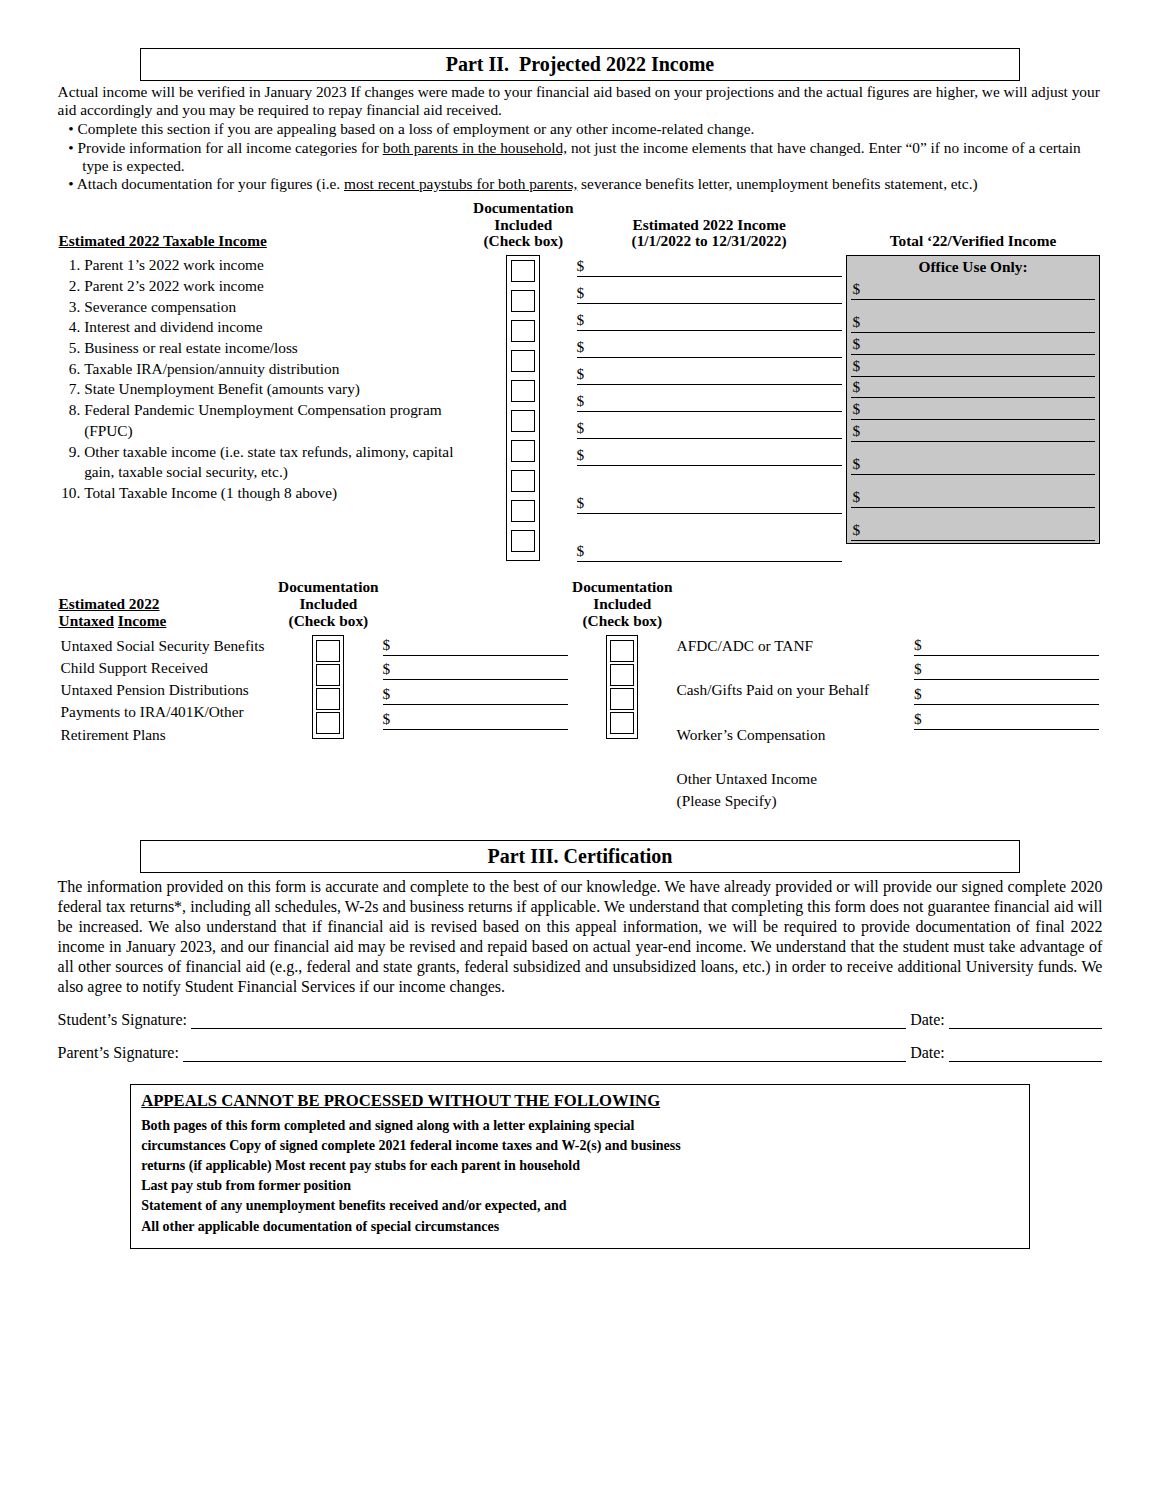Part II. Projected 2022 Income
Actual income will be verified in January 2023 If changes were made to your financial aid based on your projections and the actual figures are higher, we will adjust your aid accordingly and you may be required to repay financial aid received.
• Complete this section if you are appealing based on a loss of employment or any other income-related change.
• Provide information for all income categories for both parents in the household, not just the income elements that have changed. Enter “0” if no income of a certain type is expected.
• Attach documentation for your figures (i.e. most recent paystubs for both parents, severance benefits letter, unemployment benefits statement, etc.)
| Estimated 2022 Taxable Income | Documentation Included (Check box) | Estimated 2022 Income (1/1/2022 to 12/31/2022) | Total ‘22/Verified Income |
| --- | --- | --- | --- |
| Parent 1’s 2022 work income Parent 2’s 2022 work income Severance compensation Interest and dividend income Business or real estate income/loss Taxable IRA/pension/annuity distribution State Unemployment Benefit (amounts vary) Federal Pandemic Unemployment Compensation program (FPUC) Other taxable income (i.e. state tax refunds, alimony, capital gain, taxable social security, etc.) Total Taxable Income (1 though 8 above) | | | Office Use Only: |
| Estimated 2022 Untaxed Income | Documentation Included (Check box) | | Documentation Included (Check box) | | |
| --- | --- | --- | --- | --- | --- |
| Untaxed Social Security Benefits Child Support Received Untaxed Pension Distributions Payments to IRA/401K/Other Retirement Plans | | | | AFDC/ADC or TANF Cash/Gifts Paid on your Behalf Worker’s Compensation Other Untaxed Income (Please Specify) | |
Part III. Certification
The information provided on this form is accurate and complete to the best of our knowledge. We have already provided or will provide our signed complete 2020 federal tax returns*, including all schedules, W-2s and business returns if applicable. We understand that completing this form does not guarantee financial aid will be increased. We also understand that if financial aid is revised based on this appeal information, we will be required to provide documentation of final 2022 income in January 2023, and our financial aid may be revised and repaid based on actual year-end income. We understand that the student must take advantage of all other sources of financial aid (e.g., federal and state grants, federal subsidized and unsubsidized loans, etc.) in order to receive additional University funds. We also agree to notify Student Financial Services if our income changes.
Student’s Signature: Date:
Parent’s Signature: Date:
APPEALS CANNOT BE PROCESSED WITHOUT THE FOLLOWING
Both pages of this form completed and signed along with a letter explaining special
circumstances Copy of signed complete 2021 federal income taxes and W-2(s) and business
returns (if applicable) Most recent pay stubs for each parent in household
Last pay stub from former position
Statement of any unemployment benefits received and/or expected, and
All other applicable documentation of special circumstances